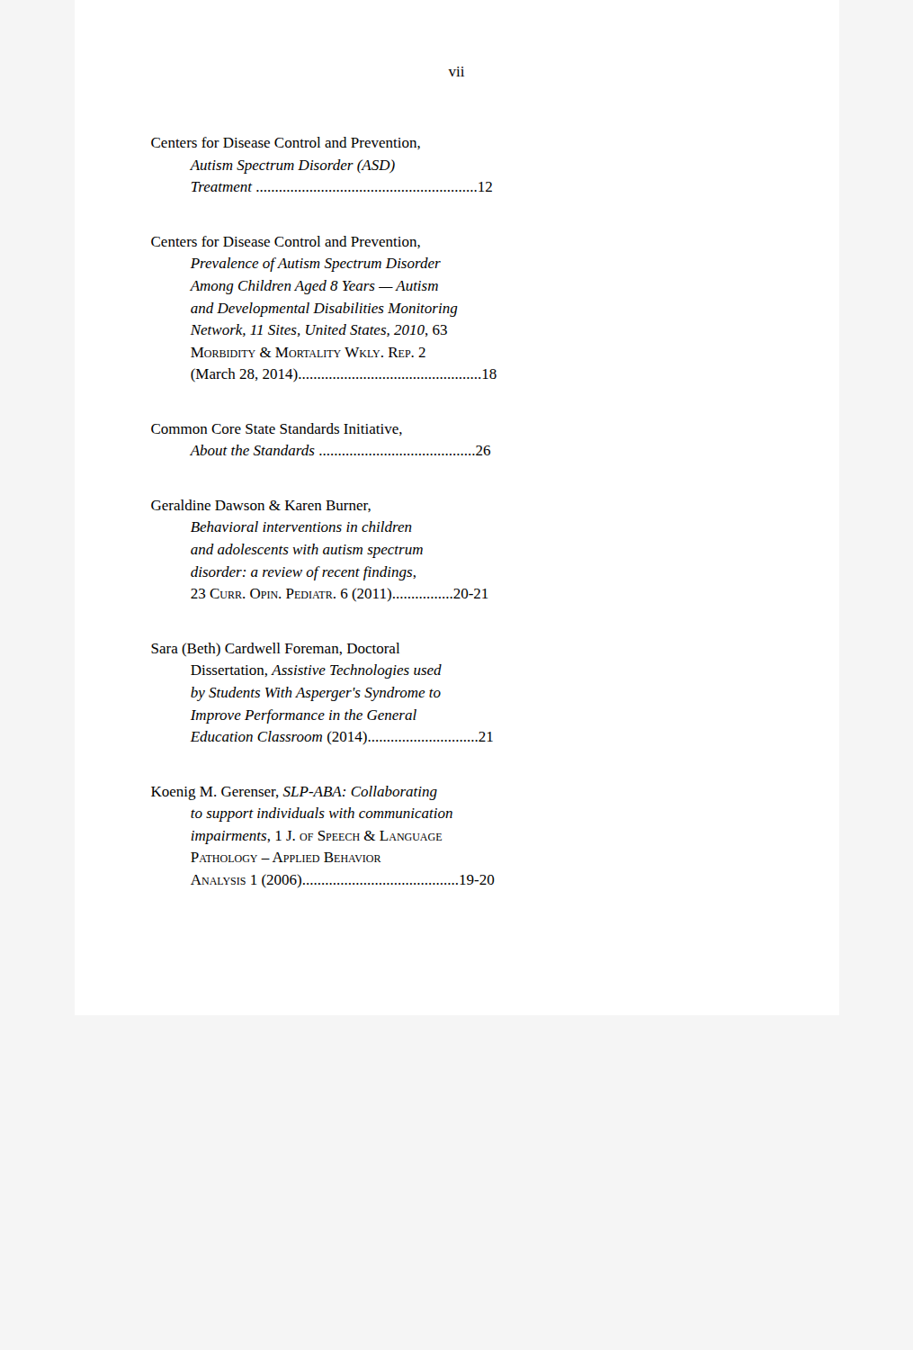vii
Centers for Disease Control and Prevention,
Autism Spectrum Disorder (ASD)
Treatment ..........................................................12
Centers for Disease Control and Prevention,
Prevalence of Autism Spectrum Disorder
Among Children Aged 8 Years — Autism
and Developmental Disabilities Monitoring
Network, 11 Sites, United States, 2010, 63
Morbidity & Mortality Wkly. Rep. 2
(March 28, 2014)................................................18
Common Core State Standards Initiative,
About the Standards .........................................26
Geraldine Dawson & Karen Burner,
Behavioral interventions in children
and adolescents with autism spectrum
disorder: a review of recent findings,
23 Curr. Opin. Pediatr. 6 (2011)................20-21
Sara (Beth) Cardwell Foreman, Doctoral
Dissertation, Assistive Technologies used
by Students With Asperger's Syndrome to
Improve Performance in the General
Education Classroom (2014).............................21
Koenig M. Gerenser, SLP-ABA: Collaborating
to support individuals with communication
impairments, 1 J. of Speech & Language
Pathology – Applied Behavior
Analysis 1 (2006).........................................19-20